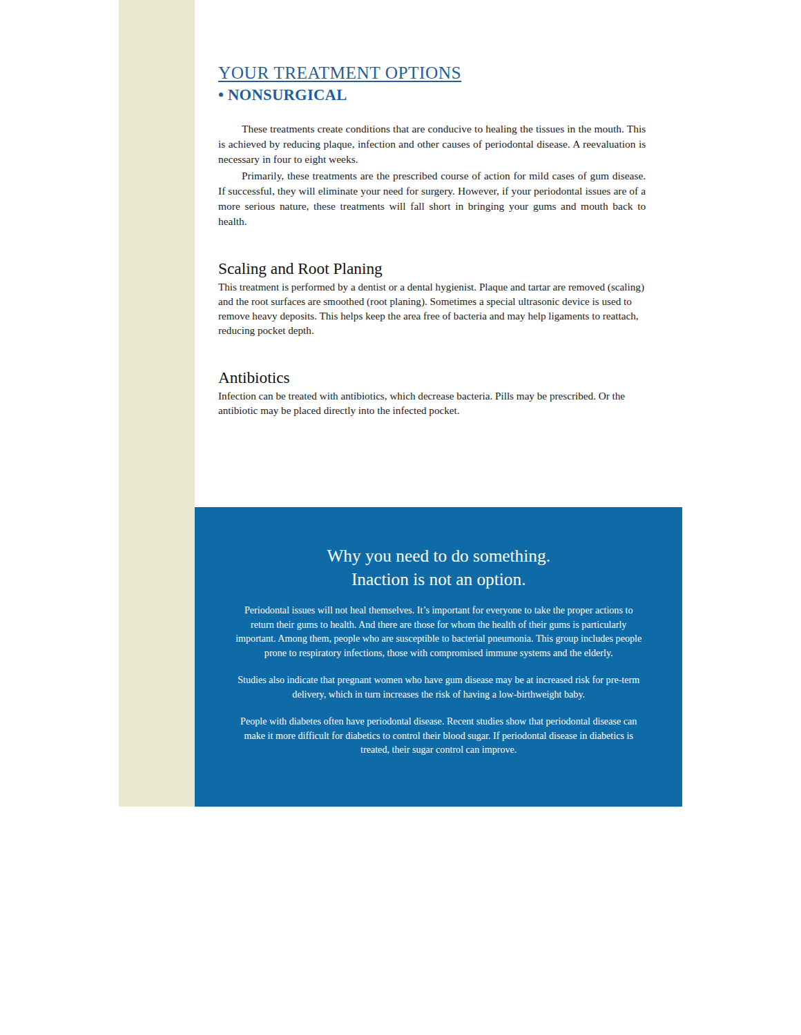YOUR TREATMENT OPTIONS
• NONSURGICAL
These treatments create conditions that are conducive to healing the tissues in the mouth. This is achieved by reducing plaque, infection and other causes of periodontal disease. A reevaluation is necessary in four to eight weeks.
Primarily, these treatments are the prescribed course of action for mild cases of gum disease. If successful, they will eliminate your need for surgery. However, if your periodontal issues are of a more serious nature, these treatments will fall short in bringing your gums and mouth back to health.
Scaling and Root Planing
This treatment is performed by a dentist or a dental hygienist. Plaque and tartar are removed (scaling) and the root surfaces are smoothed (root planing). Sometimes a special ultrasonic device is used to remove heavy deposits. This helps keep the area free of bacteria and may help ligaments to reattach, reducing pocket depth.
Antibiotics
Infection can be treated with antibiotics, which decrease bacteria. Pills may be prescribed. Or the antibiotic may be placed directly into the infected pocket.
Why you need to do something.
Inaction is not an option.
Periodontal issues will not heal themselves. It’s important for everyone to take the proper actions to return their gums to health. And there are those for whom the health of their gums is particularly important. Among them, people who are susceptible to bacterial pneumonia. This group includes people prone to respiratory infections, those with compromised immune systems and the elderly.
Studies also indicate that pregnant women who have gum disease may be at increased risk for pre-term delivery, which in turn increases the risk of having a low-birthweight baby.
People with diabetes often have periodontal disease. Recent studies show that periodontal disease can make it more difficult for diabetics to control their blood sugar. If periodontal disease in diabetics is treated, their sugar control can improve.